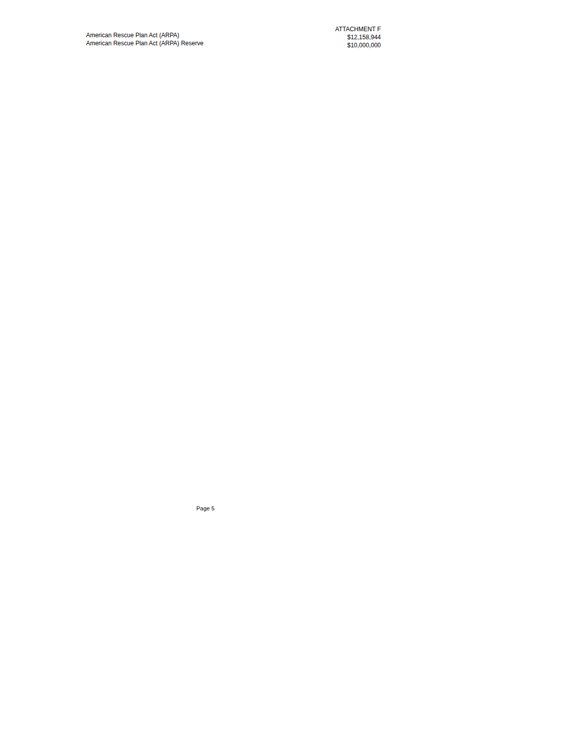ATTACHMENT F
$12,158,944
$10,000,000
American Rescue Plan Act (ARPA)
American Rescue Plan Act (ARPA) Reserve
Page 5